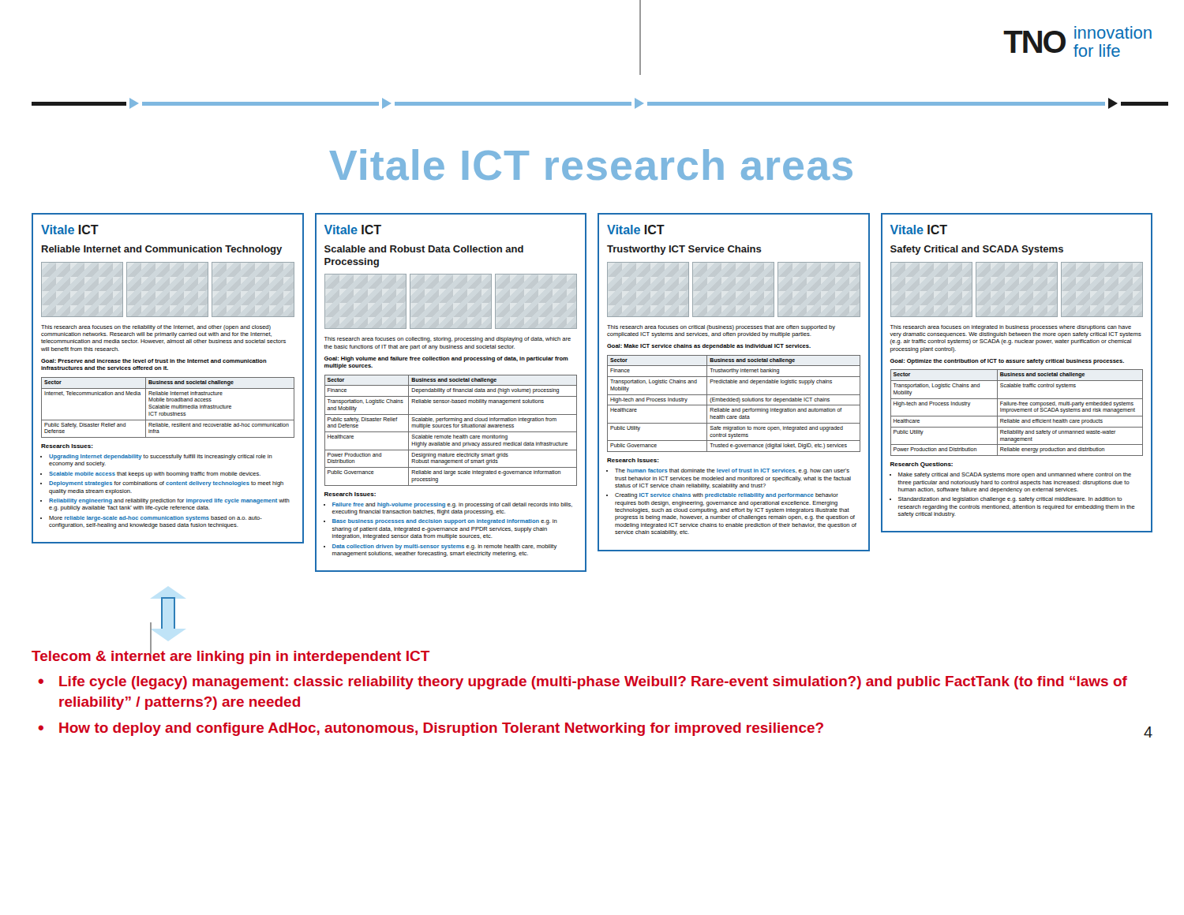TNO innovation for life
Vitale ICT research areas
Vitale ICT
Reliable Internet and Communication Technology
This research area focuses on the reliability of the Internet, and other (open and closed) communication networks. Research will be primarily carried out with and for the Internet, telecommunication and media sector. However, almost all other business and societal sectors will benefit from this research.
Goal: Preserve and increase the level of trust in the Internet and communication infrastructures and the services offered on it.
| Sector | Business and societal challenge |
| --- | --- |
| Internet, Telecommunication and Media | Reliable Internet infrastructure Mobile broadband access Scalable multimedia infrastructure ICT robustness |
| Public Safety, Disaster Relief and Defense | Reliable, resilient and recoverable ad-hoc communication infra |
Research Issues:
Upgrading Internet dependability to successfully fulfill its increasingly critical role in economy and society.
Scalable mobile access that keeps up with booming traffic from mobile devices.
Deployment strategies for combinations of content delivery technologies to meet high quality media stream explosion.
Reliability engineering and reliability prediction for improved life cycle management with e.g. publicly available 'fact tank' with life-cycle reference data.
More reliable large-scale ad-hoc communication systems based on a.o. auto-configuration, self-healing and knowledge based data fusion techniques.
Vitale ICT
Scalable and Robust Data Collection and Processing
This research area focuses on collecting, storing, processing and displaying of data, which are the basic functions of IT that are part of any business and societal sector.
Goal: High volume and failure free collection and processing of data, in particular from multiple sources.
| Sector | Business and societal challenge |
| --- | --- |
| Finance | Dependability of financial data and (high volume) processing |
| Transportation, Logistic Chains and Mobility | Reliable sensor-based mobility management solutions |
| Public safety, Disaster Relief and Defense | Scalable, performing and cloud information integration from multiple sources for situational awareness |
| Healthcare | Scalable remote health care monitoring Highly available and privacy assured medical data infrastructure |
| Power Production and Distribution | Designing mature electricity smart grids Robust management of smart grids |
| Public Governance | Reliable and large scale integrated e-governance information processing |
Research Issues:
Failure free and high-volume processing e.g. in processing of call detail records into bills, executing financial transaction batches, flight data processing, etc.
Base business processes and decision support on integrated information e.g. in sharing of patient data, integrated e-governance and PPDR services, supply chain integration, integrated sensor data from multiple sources, etc.
Data collection driven by multi-sensor systems e.g. in remote health care, mobility management solutions, weather forecasting, smart electricity metering, etc.
Vitale ICT
Trustworthy ICT Service Chains
This research area focuses on critical (business) processes that are often supported by complicated ICT systems and services, and often provided by multiple parties.
Goal: Make ICT service chains as dependable as individual ICT services.
| Sector | Business and societal challenge |
| --- | --- |
| Finance | Trustworthy internet banking |
| Transportation, Logistic Chains and Mobility | Predictable and dependable logistic supply chains |
| High-tech and Process Industry | (Embedded) solutions for dependable ICT chains |
| Healthcare | Reliable and performing integration and automation of health care data |
| Public Utility | Safe migration to more open, integrated and upgraded control systems |
| Public Governance | Trusted e-governance (digital loket, DigiD, etc.) services |
Research Issues:
The human factors that dominate the level of trust in ICT services, e.g. how can user's trust behavior in ICT services be modeled and monitored or specifically, what is the factual status of ICT service chain reliability, scalability and trust?
Creating ICT service chains with predictable reliability and performance behavior requires both design, engineering, governance and operational excellence. Emerging technologies, such as cloud computing, and effort by ICT system integrators illustrate that progress is being made, however, a number of challenges remain open, e.g. the question of modeling integrated ICT service chains to enable prediction of their behavior, the question of service chain scalability, etc.
Vitale ICT
Safety Critical and SCADA Systems
This research area focuses on integrated in business processes where disruptions can have very dramatic consequences. We distinguish between the more open safety critical ICT systems (e.g. air traffic control systems) or SCADA (e.g. nuclear power, water purification or chemical processing plant control).
Goal: Optimize the contribution of ICT to assure safety critical business processes.
| Sector | Business and societal challenge |
| --- | --- |
| Transportation, Logistic Chains and Mobility | Scalable traffic control systems |
| High-tech and Process Industry | Failure-free composed, multi-party embedded systems Improvement of SCADA systems and risk management |
| Healthcare | Reliable and efficient health care products |
| Public Utility | Reliability and safety of unmanned waste-water management |
| Power Production and Distribution | Reliable energy production and distribution |
Research Questions:
Make safety critical and SCADA systems more open and unmanned where control on the three particular and notoriously hard to control aspects has increased: disruptions due to human action, software failure and dependency on external services.
Standardization and legislation challenge e.g. safety critical middleware. In addition to research regarding the controls mentioned, attention is required for embedding them in the safety critical industry.
Telecom & internet are linking pin in interdependent ICT
Life cycle (legacy) management: classic reliability theory upgrade (multi-phase Weibull? Rare-event simulation?) and public FactTank (to find “laws of reliability” / patterns?) are needed
How to deploy and configure AdHoc, autonomous, Disruption Tolerant Networking for improved resilience?
4